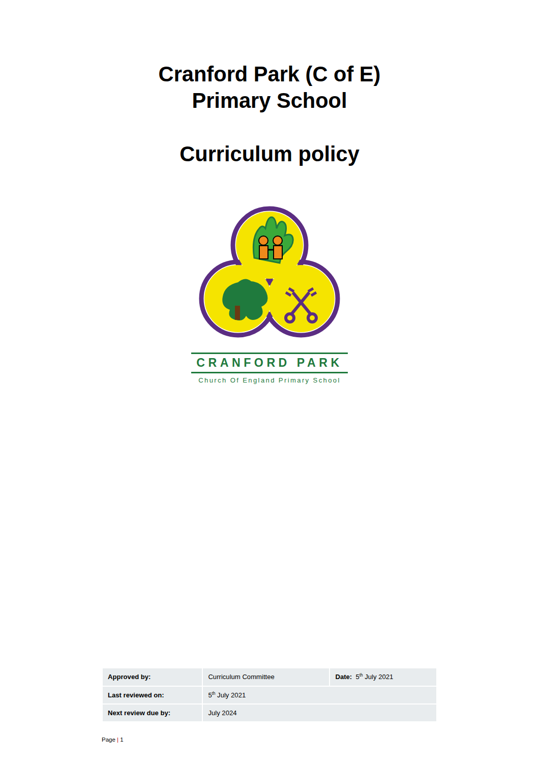Cranford Park (C of E)
Primary School
Curriculum policy
CRANFORD PARK
Church Of England Primary School
| Approved by: | Curriculum Committee | Date: 5 th July 2021 |
| Last reviewed on: | 5 th July 2021 |
| Next review due by: | July 2024 |
Page | 1